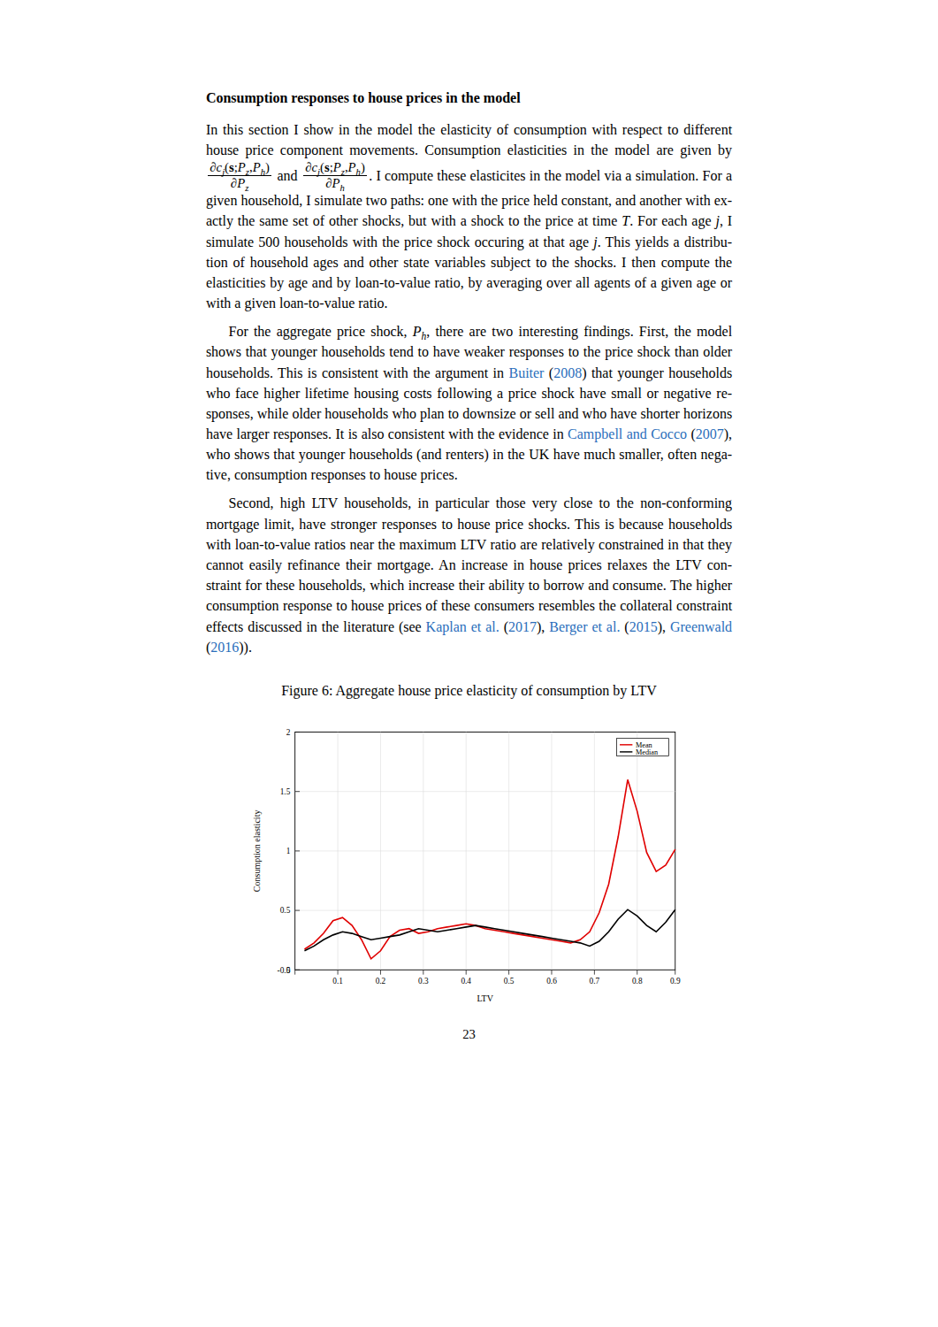Consumption responses to house prices in the model
In this section I show in the model the elasticity of consumption with respect to different house price component movements. Consumption elasticities in the model are given by ∂cj(s;Pz,Ph)∂Pz and ∂cj(s;Pz,Ph)∂Ph. I compute these elasticites in the model via a simulation. For a given household, I simulate two paths: one with the price held constant, and another with exactly the same set of other shocks, but with a shock to the price at time T. For each age j, I simulate 500 households with the price shock occuring at that age j. This yields a distribution of household ages and other state variables subject to the shocks. I then compute the elasticities by age and by loan-to-value ratio, by averaging over all agents of a given age or with a given loan-to-value ratio.
For the aggregate price shock, Ph, there are two interesting findings. First, the model shows that younger households tend to have weaker responses to the price shock than older households. This is consistent with the argument in Buiter (2008) that younger households who face higher lifetime housing costs following a price shock have small or negative responses, while older households who plan to downsize or sell and who have shorter horizons have larger responses. It is also consistent with the evidence in Campbell and Cocco (2007), who shows that younger households (and renters) in the UK have much smaller, often negative, consumption responses to house prices.
Second, high LTV households, in particular those very close to the non-conforming mortgage limit, have stronger responses to house price shocks. This is because households with loan-to-value ratios near the maximum LTV ratio are relatively constrained in that they cannot easily refinance their mortgage. An increase in house prices relaxes the LTV constraint for these households, which increase their ability to borrow and consume. The higher consumption response to house prices of these consumers resembles the collateral constraint effects discussed in the literature (see Kaplan et al. (2017), Berger et al. (2015), Greenwald (2016)).
Figure 6: Aggregate house price elasticity of consumption by LTV
2 1.5 1 0.5 0 0 x 0.1 0.2 0.3 0.4 0.5 0.6 0.7 0.8 0.9 -0.5 -0.5 LTV Consumption elasticity Mean Median
23